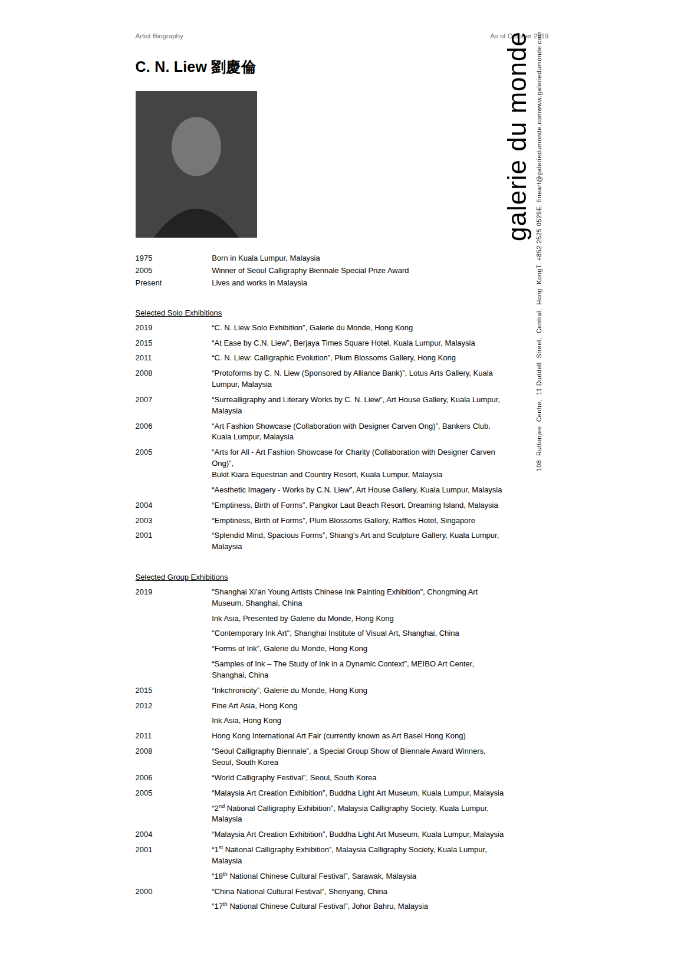galerie du monde
108 Ruttonjee Centre, 11 Duddell Street, Central, Hong Kong T. +852 2525 0529 E. fineart@galeriedumonde.com www.galeriedumonde.com
Artist Biography
As of October 2019
C. N. Liew 劉慶倫
| 1975 | Born in Kuala Lumpur, Malaysia |
| 2005 | Winner of Seoul Calligraphy Biennale Special Prize Award |
| Present | Lives and works in Malaysia |
Selected Solo Exhibitions
| 2019 | “C. N. Liew Solo Exhibition”, Galerie du Monde, Hong Kong |
| 2015 | “At Ease by C.N. Liew”, Berjaya Times Square Hotel, Kuala Lumpur, Malaysia |
| 2011 | “C. N. Liew: Calligraphic Evolution”, Plum Blossoms Gallery, Hong Kong |
| 2008 | “Protoforms by C. N. Liew (Sponsored by Alliance Bank)”, Lotus Arts Gallery, Kuala Lumpur, Malaysia |
| 2007 | “Surrealligraphy and Literary Works by C. N. Liew”, Art House Gallery, Kuala Lumpur, Malaysia |
| 2006 | “Art Fashion Showcase (Collaboration with Designer Carven Ong)”, Bankers Club, Kuala Lumpur, Malaysia |
| 2005 | “Arts for All - Art Fashion Showcase for Charity (Collaboration with Designer Carven Ong)”, Bukit Kiara Equestrian and Country Resort, Kuala Lumpur, Malaysia “Aesthetic Imagery - Works by C.N. Liew”, Art House Gallery, Kuala Lumpur, Malaysia |
| 2004 | “Emptiness, Birth of Forms”, Pangkor Laut Beach Resort, Dreaming Island, Malaysia |
| 2003 | “Emptiness, Birth of Forms”, Plum Blossoms Gallery, Raffles Hotel, Singapore |
| 2001 | “Splendid Mind, Spacious Forms”, Shiang's Art and Sculpture Gallery, Kuala Lumpur, Malaysia |
Selected Group Exhibitions
| 2019 | "Shanghai Xi'an Young Artists Chinese Ink Painting Exhibition", Chongming Art Museum, Shanghai, China Ink Asia, Presented by Galerie du Monde, Hong Kong "Contemporary Ink Art", Shanghai Institute of Visual Art, Shanghai, China “Forms of Ink”, Galerie du Monde, Hong Kong “Samples of Ink – The Study of Ink in a Dynamic Context”, MEIBO Art Center, Shanghai, China |
| 2015 | “Inkchronicity”, Galerie du Monde, Hong Kong |
| 2012 | Fine Art Asia, Hong Kong Ink Asia, Hong Kong |
| 2011 | Hong Kong International Art Fair (currently known as Art Basel Hong Kong) |
| 2008 | “Seoul Calligraphy Biennale”, a Special Group Show of Biennale Award Winners, Seoul, South Korea |
| 2006 | “World Calligraphy Festival”, Seoul, South Korea |
| 2005 | “Malaysia Art Creation Exhibition”, Buddha Light Art Museum, Kuala Lumpur, Malaysia “2 nd National Calligraphy Exhibition”, Malaysia Calligraphy Society, Kuala Lumpur, Malaysia |
| 2004 | “Malaysia Art Creation Exhibition”, Buddha Light Art Museum, Kuala Lumpur, Malaysia |
| 2001 | “1 st National Calligraphy Exhibition”, Malaysia Calligraphy Society, Kuala Lumpur, Malaysia “18 th National Chinese Cultural Festival”, Sarawak, Malaysia |
| 2000 | “China National Cultural Festival”, Shenyang, China “17 th National Chinese Cultural Festival”, Johor Bahru, Malaysia |